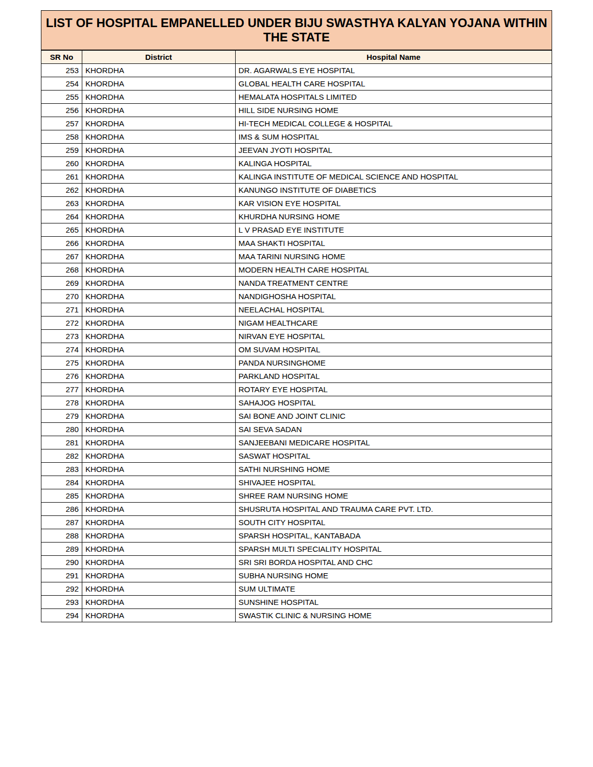LIST OF HOSPITAL EMPANELLED UNDER BIJU SWASTHYA KALYAN YOJANA WITHIN THE STATE
| SR No | District | Hospital Name |
| --- | --- | --- |
| 253 | KHORDHA | DR. AGARWALS EYE HOSPITAL |
| 254 | KHORDHA | GLOBAL HEALTH CARE HOSPITAL |
| 255 | KHORDHA | HEMALATA HOSPITALS LIMITED |
| 256 | KHORDHA | HILL SIDE NURSING HOME |
| 257 | KHORDHA | HI-TECH MEDICAL COLLEGE & HOSPITAL |
| 258 | KHORDHA | IMS & SUM HOSPITAL |
| 259 | KHORDHA | JEEVAN JYOTI HOSPITAL |
| 260 | KHORDHA | KALINGA HOSPITAL |
| 261 | KHORDHA | KALINGA INSTITUTE OF MEDICAL SCIENCE AND HOSPITAL |
| 262 | KHORDHA | KANUNGO INSTITUTE OF DIABETICS |
| 263 | KHORDHA | KAR VISION EYE HOSPITAL |
| 264 | KHORDHA | KHURDHA NURSING HOME |
| 265 | KHORDHA | L V PRASAD EYE INSTITUTE |
| 266 | KHORDHA | MAA SHAKTI HOSPITAL |
| 267 | KHORDHA | MAA TARINI NURSING HOME |
| 268 | KHORDHA | MODERN HEALTH CARE HOSPITAL |
| 269 | KHORDHA | NANDA TREATMENT CENTRE |
| 270 | KHORDHA | NANDIGHOSHA HOSPITAL |
| 271 | KHORDHA | NEELACHAL HOSPITAL |
| 272 | KHORDHA | NIGAM HEALTHCARE |
| 273 | KHORDHA | NIRVAN EYE HOSPITAL |
| 274 | KHORDHA | OM SUVAM HOSPITAL |
| 275 | KHORDHA | PANDA NURSINGHOME |
| 276 | KHORDHA | PARKLAND HOSPITAL |
| 277 | KHORDHA | ROTARY EYE HOSPITAL |
| 278 | KHORDHA | SAHAJOG HOSPITAL |
| 279 | KHORDHA | SAI BONE AND JOINT CLINIC |
| 280 | KHORDHA | SAI SEVA SADAN |
| 281 | KHORDHA | SANJEEBANI MEDICARE HOSPITAL |
| 282 | KHORDHA | SASWAT HOSPITAL |
| 283 | KHORDHA | SATHI NURSHING HOME |
| 284 | KHORDHA | SHIVAJEE HOSPITAL |
| 285 | KHORDHA | SHREE RAM NURSING HOME |
| 286 | KHORDHA | SHUSRUTA HOSPITAL AND TRAUMA CARE PVT. LTD. |
| 287 | KHORDHA | SOUTH CITY HOSPITAL |
| 288 | KHORDHA | SPARSH HOSPITAL, KANTABADA |
| 289 | KHORDHA | SPARSH MULTI SPECIALITY HOSPITAL |
| 290 | KHORDHA | SRI SRI BORDA HOSPITAL AND CHC |
| 291 | KHORDHA | SUBHA NURSING HOME |
| 292 | KHORDHA | SUM ULTIMATE |
| 293 | KHORDHA | SUNSHINE HOSPITAL |
| 294 | KHORDHA | SWASTIK CLINIC & NURSING HOME |